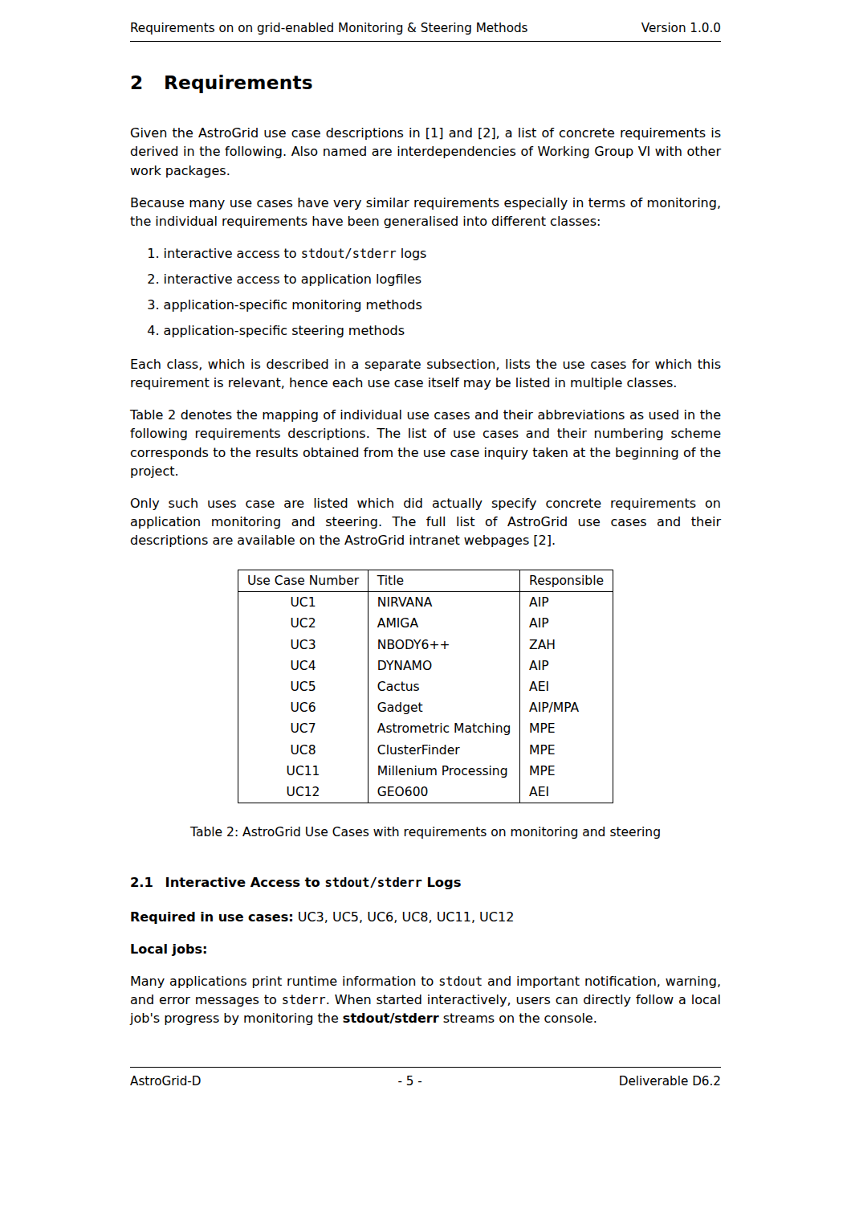Requirements on on grid-enabled Monitoring & Steering Methods
Version 1.0.0
2 Requirements
Given the AstroGrid use case descriptions in [1] and [2], a list of concrete requirements is derived in the following. Also named are interdependencies of Working Group VI with other work packages.
Because many use cases have very similar requirements especially in terms of monitoring, the individual requirements have been generalised into different classes:
interactive access to stdout/stderr logs
interactive access to application logfiles
application-specific monitoring methods
application-specific steering methods
Each class, which is described in a separate subsection, lists the use cases for which this requirement is relevant, hence each use case itself may be listed in multiple classes.
Table 2 denotes the mapping of individual use cases and their abbreviations as used in the following requirements descriptions. The list of use cases and their numbering scheme corresponds to the results obtained from the use case inquiry taken at the beginning of the project.
Only such uses case are listed which did actually specify concrete requirements on application monitoring and steering. The full list of AstroGrid use cases and their descriptions are available on the AstroGrid intranet webpages [2].
| Use Case Number | Title | Responsible |
| --- | --- | --- |
| UC1 | NIRVANA | AIP |
| UC2 | AMIGA | AIP |
| UC3 | NBODY6++ | ZAH |
| UC4 | DYNAMO | AIP |
| UC5 | Cactus | AEI |
| UC6 | Gadget | AIP/MPA |
| UC7 | Astrometric Matching | MPE |
| UC8 | ClusterFinder | MPE |
| UC11 | Millenium Processing | MPE |
| UC12 | GEO600 | AEI |
Table 2: AstroGrid Use Cases with requirements on monitoring and steering
2.1 Interactive Access to stdout/stderr Logs
Required in use cases: UC3, UC5, UC6, UC8, UC11, UC12
Local jobs:
Many applications print runtime information to stdout and important notification, warning, and error messages to stderr. When started interactively, users can directly follow a local job's progress by monitoring the stdout/stderr streams on the console.
AstroGrid-D
- 5 -
Deliverable D6.2